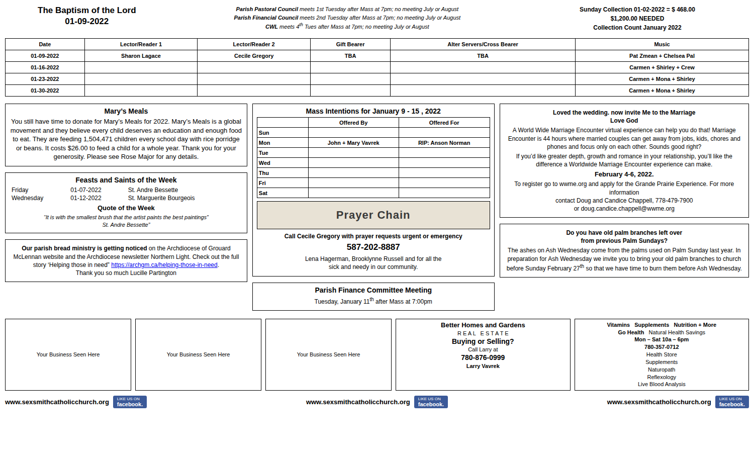The Baptism of the Lord
01-09-2022
Parish Pastoral Council meets 1st Tuesday after Mass at 7pm; no meeting July or August
Parish Financial Council meets 2nd Tuesday after Mass at 7pm; no meeting July or August
CWL meets 4th Tues after Mass at 7pm; no meeting July or August
Sunday Collection 01-02-2022 = $ 468.00
$1,200.00 NEEDED
Collection Count January 2022
| Date | Lector/Reader 1 | Lector/Reader 2 | Gift Bearer | Alter Servers/Cross Bearer | Music |
| --- | --- | --- | --- | --- | --- |
| 01-09-2022 | Sharon Lagace | Cecile Gregory | TBA | TBA | Pat Zmean + Chelsea Pal |
| 01-16-2022 | | | | | Carmen + Shirley + Crew |
| 01-23-2022 | | | | | Carmen + Mona + Shirley |
| 01-30-2022 | | | | | Carmen + Mona + Shirley |
Mary’s Meals
You still have time to donate for Mary’s Meals for 2022. Mary’s Meals is a global movement and they believe every child deserves an education and enough food to eat. They are feeding 1,504,471 children every school day with rice porridge or beans. It costs $26.00 to feed a child for a whole year. Thank you for your generosity. Please see Rose Major for any details.
Feasts and Saints of the Week
| Friday | 01-07-2022 | St. Andre Bessette |
| Wednesday | 01-12-2022 | St. Marguerite Bourgeois |
Quote of the Week
“It is with the smallest brush that the artist paints the best paintings”
St. Andre Bessette”
Our parish bread ministry is getting noticed on the Archdiocese of Grouard McLennan website and the Archdiocese newsletter Northern Light. Check out the full story ‘Helping those in need” https://archgm.ca/helping-those-in-need.
Thank you so much Lucille Partington
Mass Intentions for January 9 - 15 , 2022
| | Offered By | Offered For |
| --- | --- | --- |
| Sun | | |
| Mon | John + Mary Vavrek | RIP: Anson Norman |
| Tue | | |
| Wed | | |
| Thu | | |
| Fri | | |
| Sat | | |
Prayer Chain
Call Cecile Gregory with prayer requests urgent or emergency
587-202-8887
Lena Hagerman, Brooklynne Russell and for all the
sick and needy in our community.
Parish Finance Committee Meeting
Tuesday, January 11th after Mass at 7:00pm
Loved the wedding. now invite Me to the Marriage
Love God
A World Wide Marriage Encounter virtual experience can help you do that! Marriage Encounter is 44 hours where married couples can get away from jobs, kids, chores and phones and focus only on each other. Sounds good right?
If you’d like greater depth, growth and romance in your relationship, you’ll like the difference a Worldwide Marriage Encounter experience can make.
February 4-6, 2022.
To register go to wwme.org and apply for the Grande Prairie Experience. For more information
contact Doug and Candice Chappell, 778-479-7900
or doug.candice.chappell@wwme.org
Do you have old palm branches left over
from previous Palm Sundays?
The ashes on Ash Wednesday come from the palms used on Palm Sunday last year. In preparation for Ash Wednesday we invite you to bring your old palm branches to church before Sunday February 27th so that we have time to burn them before Ash Wednesday.
Your Business Seen Here
Your Business Seen Here
Your Business Seen Here
Better Homes and Gardens
R E A L E S T A T E
Buying or Selling?
Call Larry at
780-876-0999
Larry Vavrek
Vitamins Supplements Nutrition + More
Go Health Natural Health Savings
Mon – Sat 10a – 6pm
780-357-0712
Health Store
Supplements
Naturopath
Reflexology
Live Blood Analysis
www.sexsmithcatholicchurch.org LIKE US ONfacebook.
www.sexsmithcatholicchurch.org LIKE US ONfacebook.
www.sexsmithcatholicchurch.org LIKE US ONfacebook.